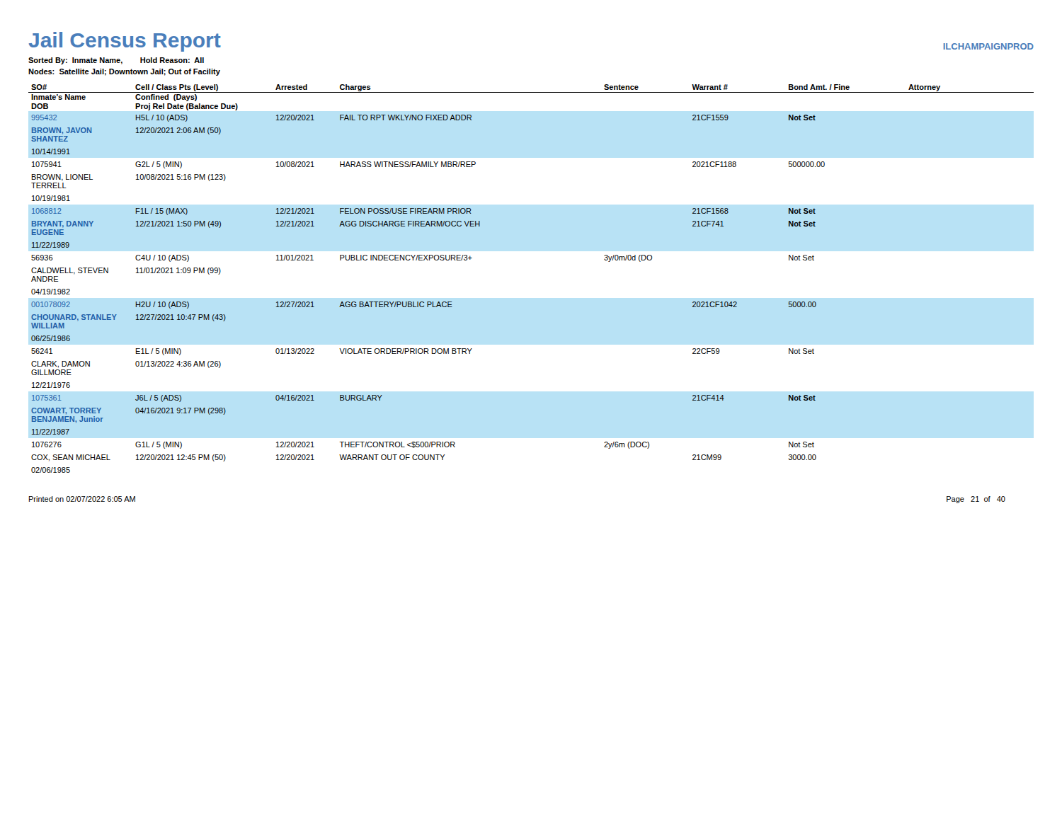ILCHAMPAIGNPROD
Jail Census Report
Sorted By: Inmate Name, Hold Reason: All
Nodes: Satellite Jail; Downtown Jail; Out of Facility
| SO# | Cell / Class Pts (Level) | Arrested | Charges | Sentence | Warrant # | Bond Amt. / Fine | Attorney |
| --- | --- | --- | --- | --- | --- | --- | --- |
| Inmate's Name | Confined (Days) | | | | | | |
| DOB | Proj Rel Date (Balance Due) | | | | | | |
| 995432 | H5L / 10 (ADS) | 12/20/2021 | FAIL TO RPT WKLY/NO FIXED ADDR | | 21CF1559 | Not Set | |
| BROWN, JAVON SHANTEZ | 12/20/2021 2:06 AM (50) | | | | | | |
| 10/14/1991 | | | | | | | |
| 1075941 | G2L / 5 (MIN) | 10/08/2021 | HARASS WITNESS/FAMILY MBR/REP | | 2021CF1188 | 500000.00 | |
| BROWN, LIONEL TERRELL | 10/08/2021 5:16 PM (123) | | | | | | |
| 10/19/1981 | | | | | | | |
| 1068812 | F1L / 15 (MAX) | 12/21/2021 | FELON POSS/USE FIREARM PRIOR | | 21CF1568 | Not Set | |
| BRYANT, DANNY EUGENE | 12/21/2021 1:50 PM (49) | 12/21/2021 | AGG DISCHARGE FIREARM/OCC VEH | | 21CF741 | Not Set | |
| 11/22/1989 | | | | | | | |
| 56936 | C4U / 10 (ADS) | 11/01/2021 | PUBLIC INDECENCY/EXPOSURE/3+ | 3y/0m/0d (DO | | Not Set | |
| CALDWELL, STEVEN ANDRE | 11/01/2021 1:09 PM (99) | | | | | | |
| 04/19/1982 | | | | | | | |
| 001078092 | H2U / 10 (ADS) | 12/27/2021 | AGG BATTERY/PUBLIC PLACE | | 2021CF1042 | 5000.00 | |
| CHOUNARD, STANLEY WILLIAM | 12/27/2021 10:47 PM (43) | | | | | | |
| 06/25/1986 | | | | | | | |
| 56241 | E1L / 5 (MIN) | 01/13/2022 | VIOLATE ORDER/PRIOR DOM BTRY | | 22CF59 | Not Set | |
| CLARK, DAMON GILLMORE | 01/13/2022 4:36 AM (26) | | | | | | |
| 12/21/1976 | | | | | | | |
| 1075361 | J6L / 5 (ADS) | 04/16/2021 | BURGLARY | | 21CF414 | Not Set | |
| COWART, TORREY BENJAMEN, Junior | 04/16/2021 9:17 PM (298) | | | | | | |
| 11/22/1987 | | | | | | | |
| 1076276 | G1L / 5 (MIN) | 12/20/2021 | THEFT/CONTROL <$500/PRIOR | 2y/6m (DOC) | | Not Set | |
| COX, SEAN MICHAEL | 12/20/2021 12:45 PM (50) | 12/20/2021 | WARRANT OUT OF COUNTY | | 21CM99 | 3000.00 | |
| 02/06/1985 | | | | | | | |
Printed on 02/07/2022 6:05 AM Page 21 of 40